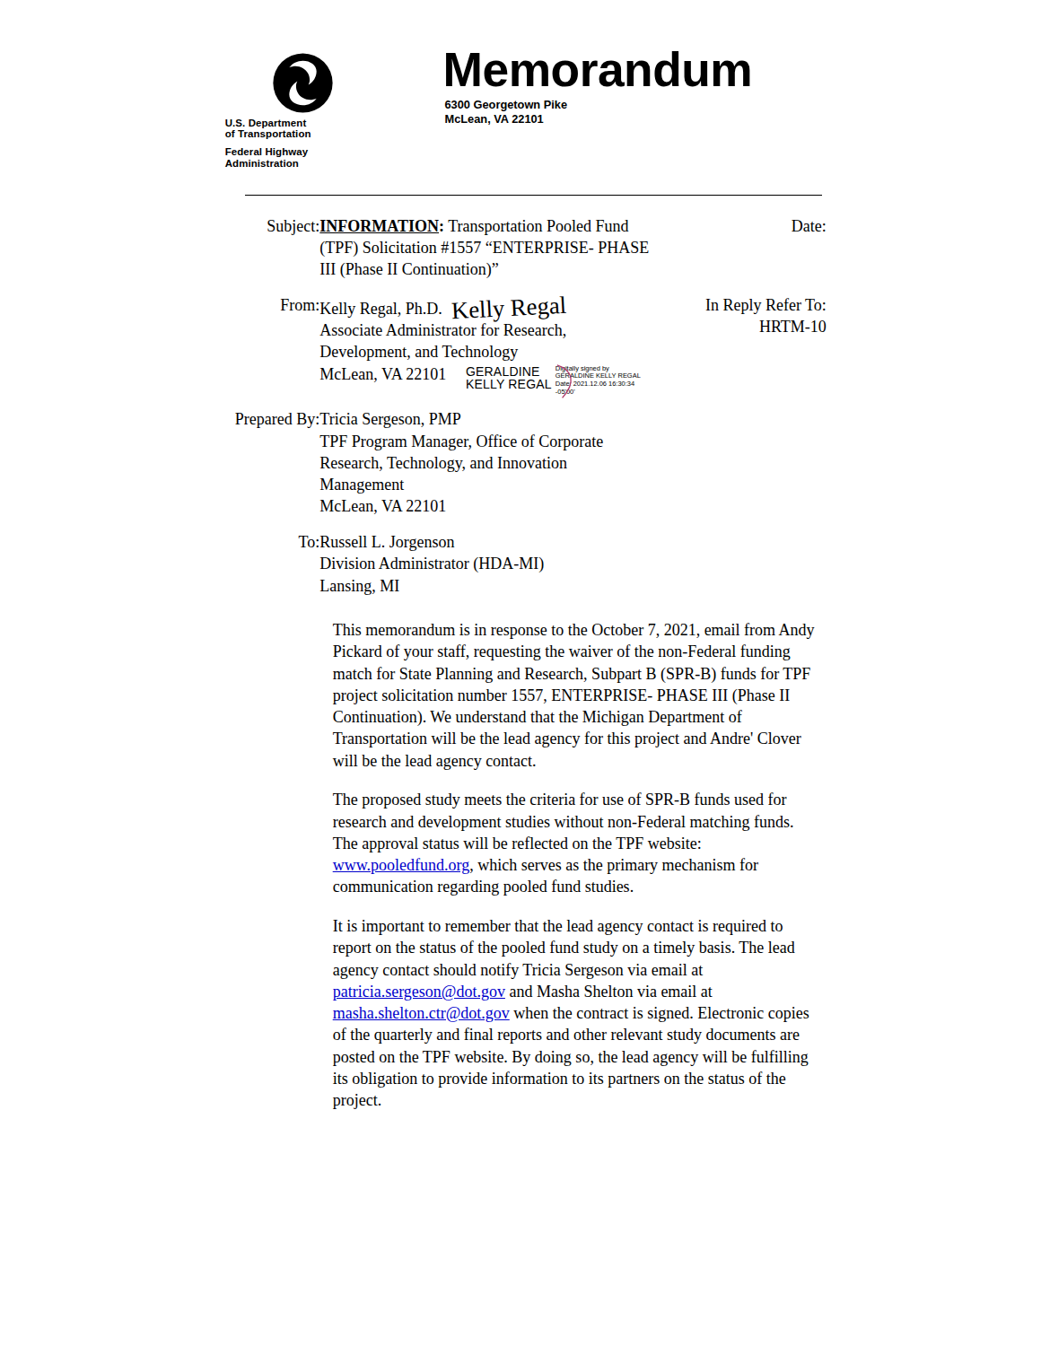U.S. Department
of Transportation Federal Highway
Administration
Memorandum
6300 Georgetown Pike
McLean, VA 22101
| Subject: | INFORMATION : Transportation Pooled Fund (TPF) Solicitation #1557 “ENTERPRISE- PHASE III (Phase II Continuation)” | Date: |
| From: | Kelly Regal, Ph.D. Kelly Regal Associate Administrator for Research, Development, and Technology McLean, VA 22101 GERALDINE KELLY REGAL Digitally signed by GERALDINE KELLY REGAL Date: 2021.12.06 16:30:34 -05'00' | In Reply Refer To: HRTM-10 |
| Prepared By: | Tricia Sergeson, PMP TPF Program Manager, Office of Corporate Research, Technology, and Innovation Management McLean, VA 22101 | |
| To: | Russell L. Jorgenson Division Administrator (HDA-MI) Lansing, MI | |
This memorandum is in response to the October 7, 2021, email from Andy Pickard of your staff, requesting the waiver of the non-Federal funding match for State Planning and Research, Subpart B (SPR-B) funds for TPF project solicitation number 1557, ENTERPRISE- PHASE III (Phase II Continuation). We understand that the Michigan Department of Transportation will be the lead agency for this project and Andre' Clover will be the lead agency contact.
The proposed study meets the criteria for use of SPR-B funds used for research and development studies without non-Federal matching funds. The approval status will be reflected on the TPF website: www.pooledfund.org, which serves as the primary mechanism for communication regarding pooled fund studies.
It is important to remember that the lead agency contact is required to report on the status of the pooled fund study on a timely basis. The lead agency contact should notify Tricia Sergeson via email at patricia.sergeson@dot.gov and Masha Shelton via email at masha.shelton.ctr@dot.gov when the contract is signed. Electronic copies of the quarterly and final reports and other relevant study documents are posted on the TPF website. By doing so, the lead agency will be fulfilling its obligation to provide information to its partners on the status of the project.